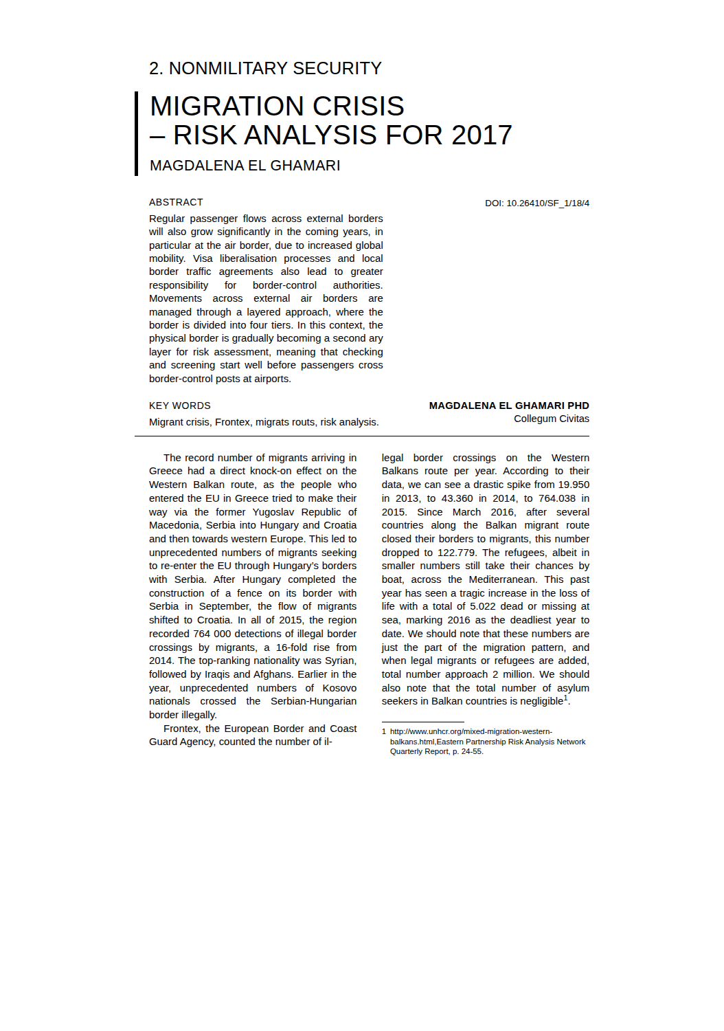2. NONMILITARY SECURITY
MIGRATION CRISIS– RISK ANALYSIS FOR 2017
MAGDALENA EL GHAMARI
ABSTRACT
Regular passenger flows across external borders will also grow significantly in the coming years, in particular at the air border, due to increased global mobility. Visa liberalisation processes and local border traffic agreements also lead to greater responsibility for border-control authorities. Movements across external air borders are managed through a layered approach, where the border is divided into four tiers. In this context, the physical border is gradually becoming a second ary layer for risk assessment, meaning that checking and screening start well before passengers cross border-control posts at airports.
DOI: 10.26410/SF_1/18/4
KEY WORDS
Migrant crisis, Frontex, migrats routs, risk analysis.
MAGDALENA EL GHAMARI PHD
Collegum Civitas
The record number of migrants arriving in Greece had a direct knock-on effect on the Western Balkan route, as the people who entered the EU in Greece tried to make their way via the former Yugoslav Republic of Macedonia, Serbia into Hungary and Croatia and then towards western Europe. This led to unprecedented numbers of migrants seeking to re-enter the EU through Hungary’s borders with Serbia. After Hungary completed the construction of a fence on its border with Serbia in September, the flow of migrants shifted to Croatia. In all of 2015, the region recorded 764 000 detections of illegal border crossings by migrants, a 16-fold rise from 2014. The top-ranking nationality was Syrian, followed by Iraqis and Afghans. Earlier in the year, unprecedented numbers of Kosovo nationals crossed the Serbian-Hungarian border illegally.
Frontex, the European Border and Coast Guard Agency, counted the number of il-
legal border crossings on the Western Balkans route per year. According to their data, we can see a drastic spike from 19.950 in 2013, to 43.360 in 2014, to 764.038 in 2015. Since March 2016, after several countries along the Balkan migrant route closed their borders to migrants, this number dropped to 122.779. The refugees, albeit in smaller numbers still take their chances by boat, across the Mediterranean. This past year has seen a tragic increase in the loss of life with a total of 5.022 dead or missing at sea, marking 2016 as the deadliest year to date. We should note that these numbers are just the part of the migration pattern, and when legal migrants or refugees are added, total number approach 2 million. We should also note that the total number of asylum seekers in Balkan countries is negligible1.
1
http://www.unhcr.org/mixed-migration-western-balkans.html,Eastern Partnership Risk Analysis Network Quarterly Report, p. 24-55.